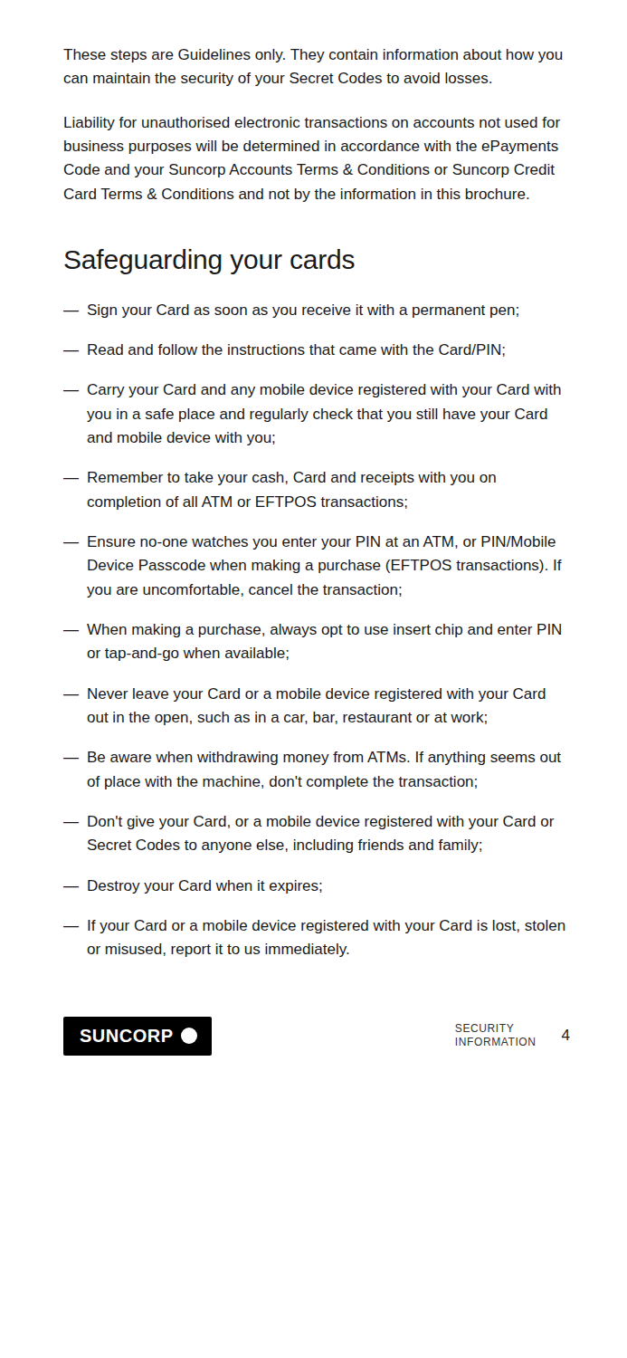These steps are Guidelines only. They contain information about how you can maintain the security of your Secret Codes to avoid losses.
Liability for unauthorised electronic transactions on accounts not used for business purposes will be determined in accordance with the ePayments Code and your Suncorp Accounts Terms & Conditions or Suncorp Credit Card Terms & Conditions and not by the information in this brochure.
Safeguarding your cards
Sign your Card as soon as you receive it with a permanent pen;
Read and follow the instructions that came with the Card/PIN;
Carry your Card and any mobile device registered with your Card with you in a safe place and regularly check that you still have your Card and mobile device with you;
Remember to take your cash, Card and receipts with you on completion of all ATM or EFTPOS transactions;
Ensure no-one watches you enter your PIN at an ATM, or PIN/Mobile Device Passcode when making a purchase (EFTPOS transactions). If you are uncomfortable, cancel the transaction;
When making a purchase, always opt to use insert chip and enter PIN or tap-and-go when available;
Never leave your Card or a mobile device registered with your Card out in the open, such as in a car, bar, restaurant or at work;
Be aware when withdrawing money from ATMs. If anything seems out of place with the machine, don't complete the transaction;
Don't give your Card, or a mobile device registered with your Card or Secret Codes to anyone else, including friends and family;
Destroy your Card when it expires;
If your Card or a mobile device registered with your Card is lost, stolen or misused, report it to us immediately.
SUNCORP
SECURITY
INFORMATION
4